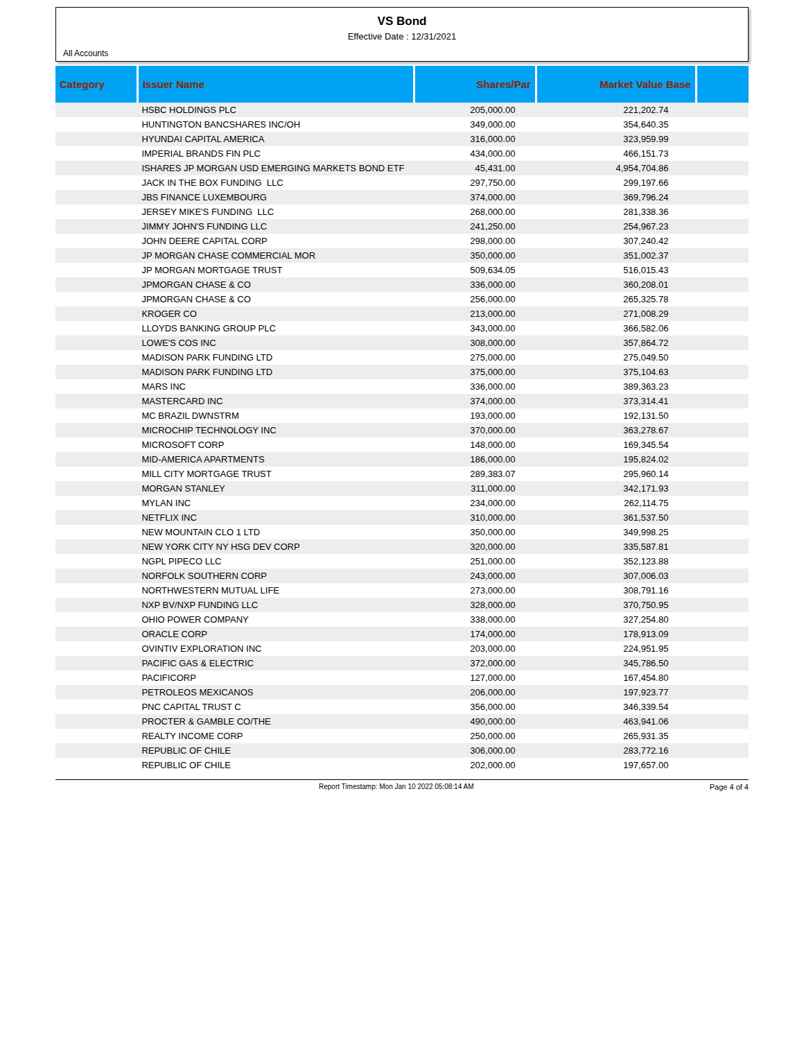VS Bond
Effective Date : 12/31/2021
All Accounts
| Category | Issuer Name | Shares/Par | Market Value Base | |
| --- | --- | --- | --- | --- |
| | HSBC HOLDINGS PLC | 205,000.00 | 221,202.74 | |
| | HUNTINGTON BANCSHARES INC/OH | 349,000.00 | 354,640.35 | |
| | HYUNDAI CAPITAL AMERICA | 316,000.00 | 323,959.99 | |
| | IMPERIAL BRANDS FIN PLC | 434,000.00 | 466,151.73 | |
| | ISHARES JP MORGAN USD EMERGING MARKETS BOND ETF | 45,431.00 | 4,954,704.86 | |
| | JACK IN THE BOX FUNDING LLC | 297,750.00 | 299,197.66 | |
| | JBS FINANCE LUXEMBOURG | 374,000.00 | 369,796.24 | |
| | JERSEY MIKE'S FUNDING LLC | 268,000.00 | 281,338.36 | |
| | JIMMY JOHN'S FUNDING LLC | 241,250.00 | 254,967.23 | |
| | JOHN DEERE CAPITAL CORP | 298,000.00 | 307,240.42 | |
| | JP MORGAN CHASE COMMERCIAL MOR | 350,000.00 | 351,002.37 | |
| | JP MORGAN MORTGAGE TRUST | 509,634.05 | 516,015.43 | |
| | JPMORGAN CHASE & CO | 336,000.00 | 360,208.01 | |
| | JPMORGAN CHASE & CO | 256,000.00 | 265,325.78 | |
| | KROGER CO | 213,000.00 | 271,008.29 | |
| | LLOYDS BANKING GROUP PLC | 343,000.00 | 366,582.06 | |
| | LOWE'S COS INC | 308,000.00 | 357,864.72 | |
| | MADISON PARK FUNDING LTD | 275,000.00 | 275,049.50 | |
| | MADISON PARK FUNDING LTD | 375,000.00 | 375,104.63 | |
| | MARS INC | 336,000.00 | 389,363.23 | |
| | MASTERCARD INC | 374,000.00 | 373,314.41 | |
| | MC BRAZIL DWNSTRM | 193,000.00 | 192,131.50 | |
| | MICROCHIP TECHNOLOGY INC | 370,000.00 | 363,278.67 | |
| | MICROSOFT CORP | 148,000.00 | 169,345.54 | |
| | MID-AMERICA APARTMENTS | 186,000.00 | 195,824.02 | |
| | MILL CITY MORTGAGE TRUST | 289,383.07 | 295,960.14 | |
| | MORGAN STANLEY | 311,000.00 | 342,171.93 | |
| | MYLAN INC | 234,000.00 | 262,114.75 | |
| | NETFLIX INC | 310,000.00 | 361,537.50 | |
| | NEW MOUNTAIN CLO 1 LTD | 350,000.00 | 349,998.25 | |
| | NEW YORK CITY NY HSG DEV CORP | 320,000.00 | 335,587.81 | |
| | NGPL PIPECO LLC | 251,000.00 | 352,123.88 | |
| | NORFOLK SOUTHERN CORP | 243,000.00 | 307,006.03 | |
| | NORTHWESTERN MUTUAL LIFE | 273,000.00 | 308,791.16 | |
| | NXP BV/NXP FUNDING LLC | 328,000.00 | 370,750.95 | |
| | OHIO POWER COMPANY | 338,000.00 | 327,254.80 | |
| | ORACLE CORP | 174,000.00 | 178,913.09 | |
| | OVINTIV EXPLORATION INC | 203,000.00 | 224,951.95 | |
| | PACIFIC GAS & ELECTRIC | 372,000.00 | 345,786.50 | |
| | PACIFICORP | 127,000.00 | 167,454.80 | |
| | PETROLEOS MEXICANOS | 206,000.00 | 197,923.77 | |
| | PNC CAPITAL TRUST C | 356,000.00 | 346,339.54 | |
| | PROCTER & GAMBLE CO/THE | 490,000.00 | 463,941.06 | |
| | REALTY INCOME CORP | 250,000.00 | 265,931.35 | |
| | REPUBLIC OF CHILE | 306,000.00 | 283,772.16 | |
| | REPUBLIC OF CHILE | 202,000.00 | 197,657.00 | |
Report Timestamp: Mon Jan 10 2022 05:08:14 AM
Page 4 of 4